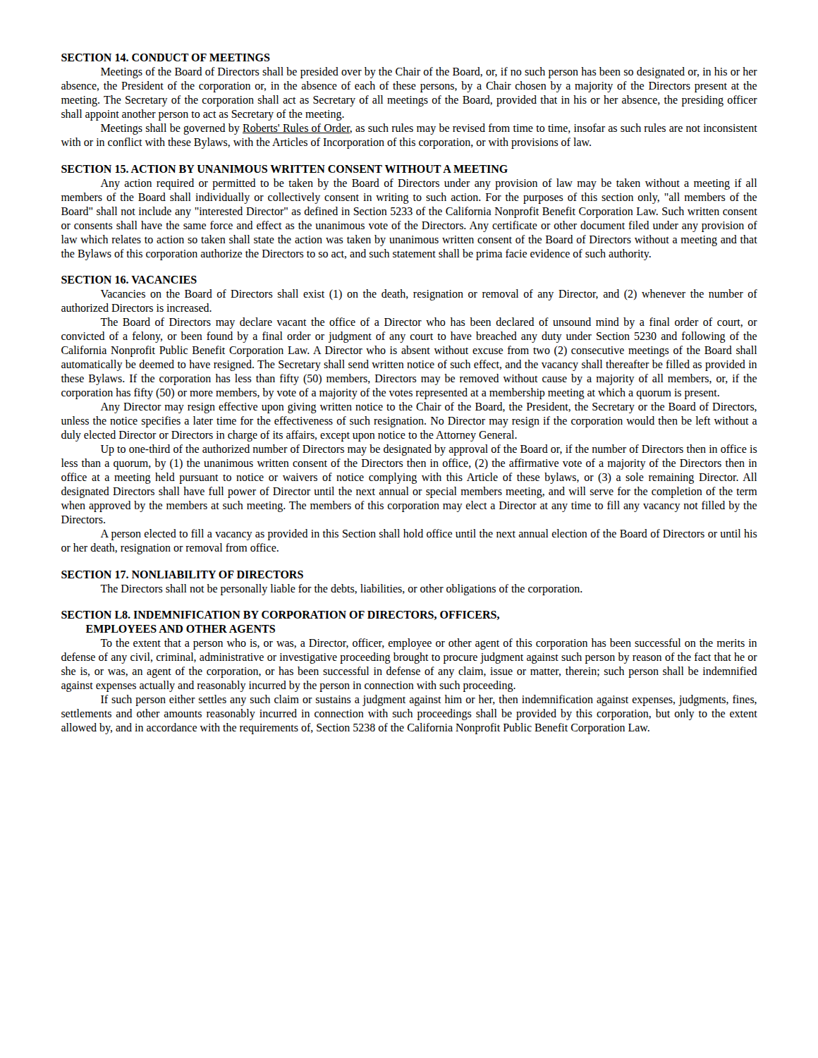Section 14. Conduct of Meetings
Meetings of the Board of Directors shall be presided over by the Chair of the Board, or, if no such person has been so designated or, in his or her absence, the President of the corporation or, in the absence of each of these persons, by a Chair chosen by a majority of the Directors present at the meeting. The Secretary of the corporation shall act as Secretary of all meetings of the Board, provided that in his or her absence, the presiding officer shall appoint another person to act as Secretary of the meeting.
Meetings shall be governed by Roberts' Rules of Order, as such rules may be revised from time to time, insofar as such rules are not inconsistent with or in conflict with these Bylaws, with the Articles of Incorporation of this corporation, or with provisions of law.
Section 15. Action by Unanimous Written Consent Without a Meeting
Any action required or permitted to be taken by the Board of Directors under any provision of law may be taken without a meeting if all members of the Board shall individually or collectively consent in writing to such action. For the purposes of this section only, "all members of the Board" shall not include any "interested Director" as defined in Section 5233 of the California Nonprofit Benefit Corporation Law. Such written consent or consents shall have the same force and effect as the unanimous vote of the Directors. Any certificate or other document filed under any provision of law which relates to action so taken shall state the action was taken by unanimous written consent of the Board of Directors without a meeting and that the Bylaws of this corporation authorize the Directors to so act, and such statement shall be prima facie evidence of such authority.
Section 16. Vacancies
Vacancies on the Board of Directors shall exist (1) on the death, resignation or removal of any Director, and (2) whenever the number of authorized Directors is increased.
The Board of Directors may declare vacant the office of a Director who has been declared of unsound mind by a final order of court, or convicted of a felony, or been found by a final order or judgment of any court to have breached any duty under Section 5230 and following of the California Nonprofit Public Benefit Corporation Law. A Director who is absent without excuse from two (2) consecutive meetings of the Board shall automatically be deemed to have resigned. The Secretary shall send written notice of such effect, and the vacancy shall thereafter be filled as provided in these Bylaws. If the corporation has less than fifty (50) members, Directors may be removed without cause by a majority of all members, or, if the corporation has fifty (50) or more members, by vote of a majority of the votes represented at a membership meeting at which a quorum is present.
Any Director may resign effective upon giving written notice to the Chair of the Board, the President, the Secretary or the Board of Directors, unless the notice specifies a later time for the effectiveness of such resignation. No Director may resign if the corporation would then be left without a duly elected Director or Directors in charge of its affairs, except upon notice to the Attorney General.
Up to one-third of the authorized number of Directors may be designated by approval of the Board or, if the number of Directors then in office is less than a quorum, by (1) the unanimous written consent of the Directors then in office, (2) the affirmative vote of a majority of the Directors then in office at a meeting held pursuant to notice or waivers of notice complying with this Article of these bylaws, or (3) a sole remaining Director. All designated Directors shall have full power of Director until the next annual or special members meeting, and will serve for the completion of the term when approved by the members at such meeting. The members of this corporation may elect a Director at any time to fill any vacancy not filled by the Directors.
A person elected to fill a vacancy as provided in this Section shall hold office until the next annual election of the Board of Directors or until his or her death, resignation or removal from office.
Section 17. Nonliability of Directors
The Directors shall not be personally liable for the debts, liabilities, or other obligations of the corporation.
Section l8. Indemnification by Corporation of Directors, Officers,Employees and Other Agents
To the extent that a person who is, or was, a Director, officer, employee or other agent of this corporation has been successful on the merits in defense of any civil, criminal, administrative or investigative proceeding brought to procure judgment against such person by reason of the fact that he or she is, or was, an agent of the corporation, or has been successful in defense of any claim, issue or matter, therein; such person shall be indemnified against expenses actually and reasonably incurred by the person in connection with such proceeding.
If such person either settles any such claim or sustains a judgment against him or her, then indemnification against expenses, judgments, fines, settlements and other amounts reasonably incurred in connection with such proceedings shall be provided by this corporation, but only to the extent allowed by, and in accordance with the requirements of, Section 5238 of the California Nonprofit Public Benefit Corporation Law.